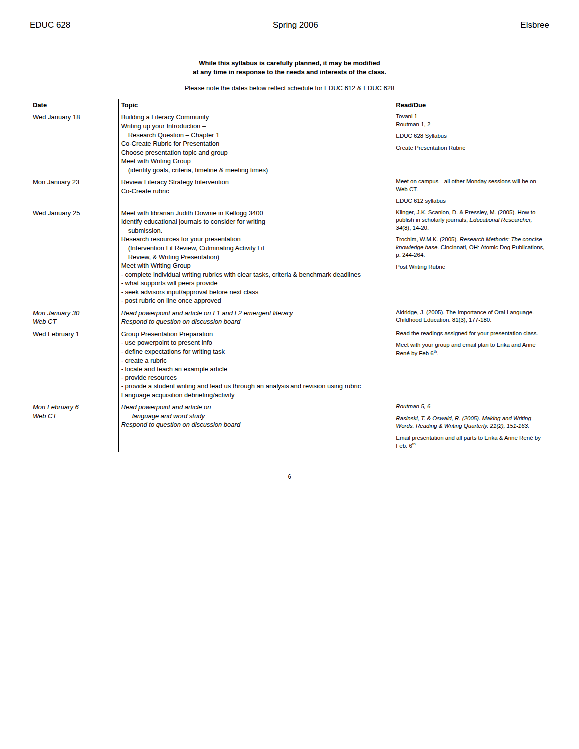EDUC 628 Spring 2006 Elsbree
While this syllabus is carefully planned, it may be modified
at any time in response to the needs and interests of the class.
Please note the dates below reflect schedule for EDUC 612 & EDUC 628
| Date | Topic | Read/Due |
| --- | --- | --- |
| Wed January 18 | Building a Literacy Community Writing up your Introduction – Research Question – Chapter 1 Co-Create Rubric for Presentation Choose presentation topic and group Meet with Writing Group (identify goals, criteria, timeline & meeting times) | Tovani 1 Routman 1, 2 EDUC 628 Syllabus Create Presentation Rubric |
| Mon January 23 | Review Literacy Strategy Intervention Co-Create rubric | Meet on campus—all other Monday sessions will be on Web CT. EDUC 612 syllabus |
| Wed January 25 | Meet with librarian Judith Downie in Kellogg 3400 Identify educational journals to consider for writing submission. Research resources for your presentation (Intervention Lit Review, Culminating Activity Lit Review, & Writing Presentation) Meet with Writing Group - complete individual writing rubrics with clear tasks, criteria & benchmark deadlines - what supports will peers provide - seek advisors input/approval before next class - post rubric on line once approved | Klinger, J.K. Scanlon, D. & Pressley, M. (2005). How to publish in scholarly journals, Educational Researcher, 34 (8), 14-20. Trochim, W.M.K. (2005). Research Methods: The concise knowledge base. Cincinnati, OH: Atomic Dog Publications, p. 244-264. Post Writing Rubric |
| Mon January 30 Web CT | Read powerpoint and article on L1 and L2 emergent literacy Respond to question on discussion board | Aldridge, J. (2005). The Importance of Oral Language. Childhood Education. 81(3), 177-180. |
| Wed February 1 | Group Presentation Preparation - use powerpoint to present info - define expectations for writing task - create a rubric - locate and teach an example article - provide resources - provide a student writing and lead us through an analysis and revision using rubric Language acquisition debriefing/activity | Read the readings assigned for your presentation class. Meet with your group and email plan to Erika and Anne René by Feb 6 th . |
| Mon February 6 Web CT | Read powerpoint and article on language and word study Respond to question on discussion board | Routman 5, 6 Rasinski, T. & Oswald, R. (2005). Making and Writing Words. Reading & Writing Quarterly. 21(2), 151-163. Email presentation and all parts to Erika & Anne René by Feb. 6 th |
6